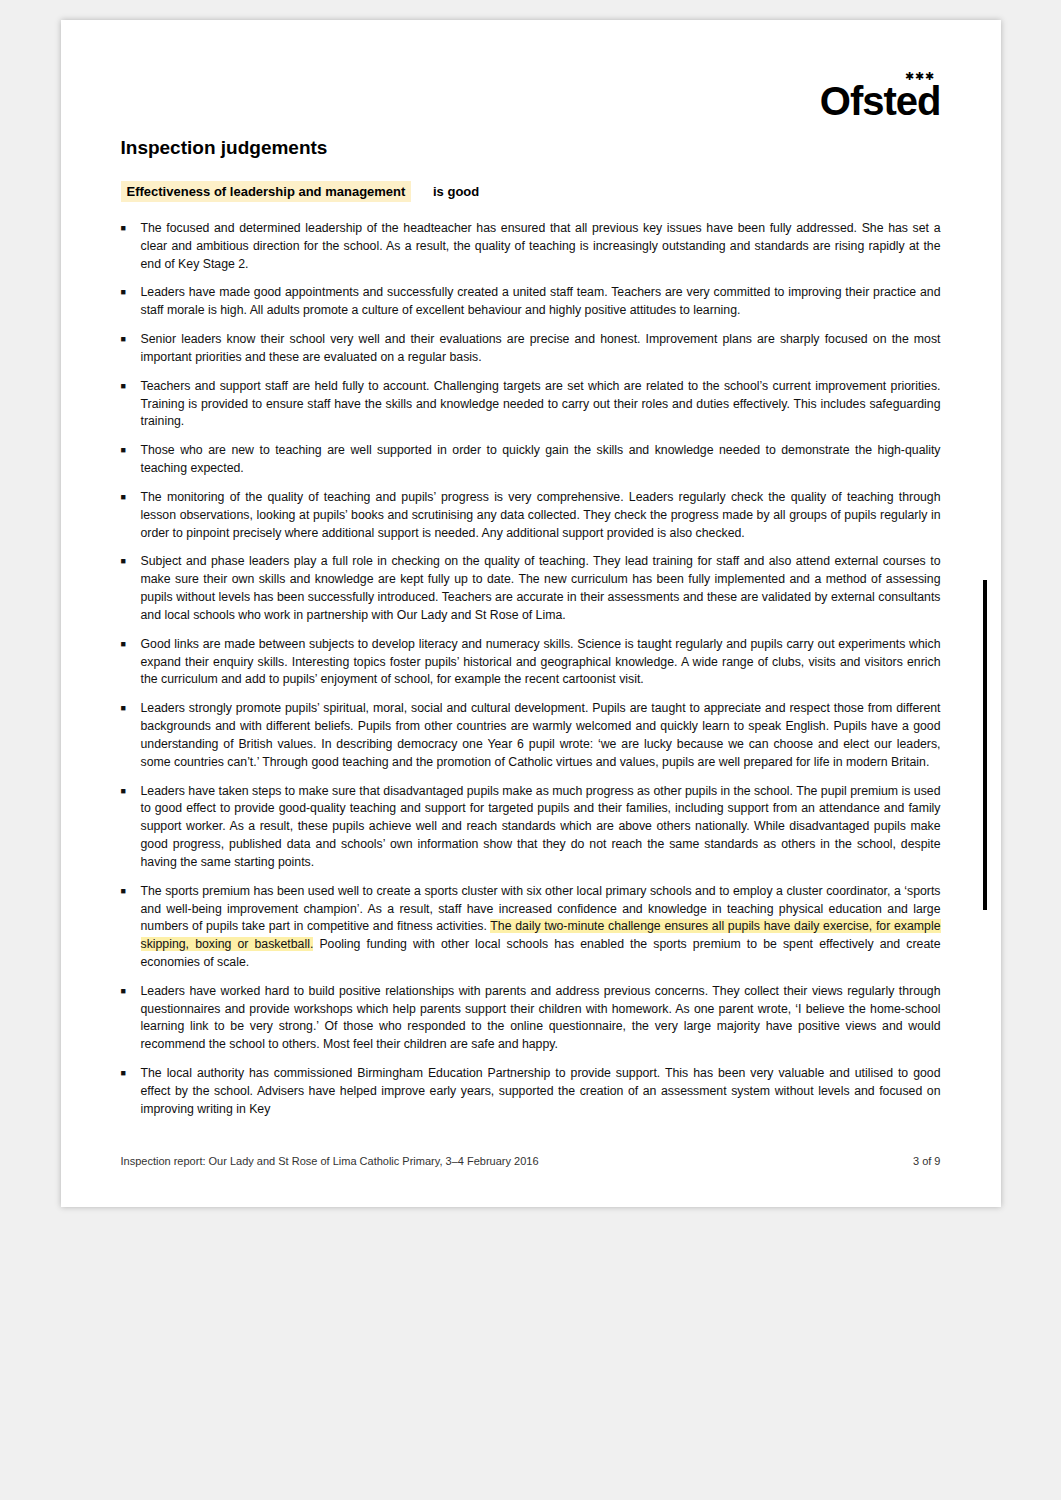✱✱✱
Ofsted
Inspection judgements
Effectiveness of leadership and management is good
The focused and determined leadership of the headteacher has ensured that all previous key issues have been fully addressed. She has set a clear and ambitious direction for the school. As a result, the quality of teaching is increasingly outstanding and standards are rising rapidly at the end of Key Stage 2.
Leaders have made good appointments and successfully created a united staff team. Teachers are very committed to improving their practice and staff morale is high. All adults promote a culture of excellent behaviour and highly positive attitudes to learning.
Senior leaders know their school very well and their evaluations are precise and honest. Improvement plans are sharply focused on the most important priorities and these are evaluated on a regular basis.
Teachers and support staff are held fully to account. Challenging targets are set which are related to the school’s current improvement priorities. Training is provided to ensure staff have the skills and knowledge needed to carry out their roles and duties effectively. This includes safeguarding training.
Those who are new to teaching are well supported in order to quickly gain the skills and knowledge needed to demonstrate the high-quality teaching expected.
The monitoring of the quality of teaching and pupils’ progress is very comprehensive. Leaders regularly check the quality of teaching through lesson observations, looking at pupils’ books and scrutinising any data collected. They check the progress made by all groups of pupils regularly in order to pinpoint precisely where additional support is needed. Any additional support provided is also checked.
Subject and phase leaders play a full role in checking on the quality of teaching. They lead training for staff and also attend external courses to make sure their own skills and knowledge are kept fully up to date. The new curriculum has been fully implemented and a method of assessing pupils without levels has been successfully introduced. Teachers are accurate in their assessments and these are validated by external consultants and local schools who work in partnership with Our Lady and St Rose of Lima.
Good links are made between subjects to develop literacy and numeracy skills. Science is taught regularly and pupils carry out experiments which expand their enquiry skills. Interesting topics foster pupils’ historical and geographical knowledge. A wide range of clubs, visits and visitors enrich the curriculum and add to pupils’ enjoyment of school, for example the recent cartoonist visit.
Leaders strongly promote pupils’ spiritual, moral, social and cultural development. Pupils are taught to appreciate and respect those from different backgrounds and with different beliefs. Pupils from other countries are warmly welcomed and quickly learn to speak English. Pupils have a good understanding of British values. In describing democracy one Year 6 pupil wrote: ‘we are lucky because we can choose and elect our leaders, some countries can’t.’ Through good teaching and the promotion of Catholic virtues and values, pupils are well prepared for life in modern Britain.
Leaders have taken steps to make sure that disadvantaged pupils make as much progress as other pupils in the school. The pupil premium is used to good effect to provide good-quality teaching and support for targeted pupils and their families, including support from an attendance and family support worker. As a result, these pupils achieve well and reach standards which are above others nationally. While disadvantaged pupils make good progress, published data and schools’ own information show that they do not reach the same standards as others in the school, despite having the same starting points.
The sports premium has been used well to create a sports cluster with six other local primary schools and to employ a cluster coordinator, a ‘sports and well-being improvement champion’. As a result, staff have increased confidence and knowledge in teaching physical education and large numbers of pupils take part in competitive and fitness activities. The daily two-minute challenge ensures all pupils have daily exercise, for example skipping, boxing or basketball. Pooling funding with other local schools has enabled the sports premium to be spent effectively and create economies of scale.
Leaders have worked hard to build positive relationships with parents and address previous concerns. They collect their views regularly through questionnaires and provide workshops which help parents support their children with homework. As one parent wrote, ‘I believe the home-school learning link to be very strong.’ Of those who responded to the online questionnaire, the very large majority have positive views and would recommend the school to others. Most feel their children are safe and happy.
The local authority has commissioned Birmingham Education Partnership to provide support. This has been very valuable and utilised to good effect by the school. Advisers have helped improve early years, supported the creation of an assessment system without levels and focused on improving writing in Key
Inspection report: Our Lady and St Rose of Lima Catholic Primary, 3–4 February 2016 3 of 9